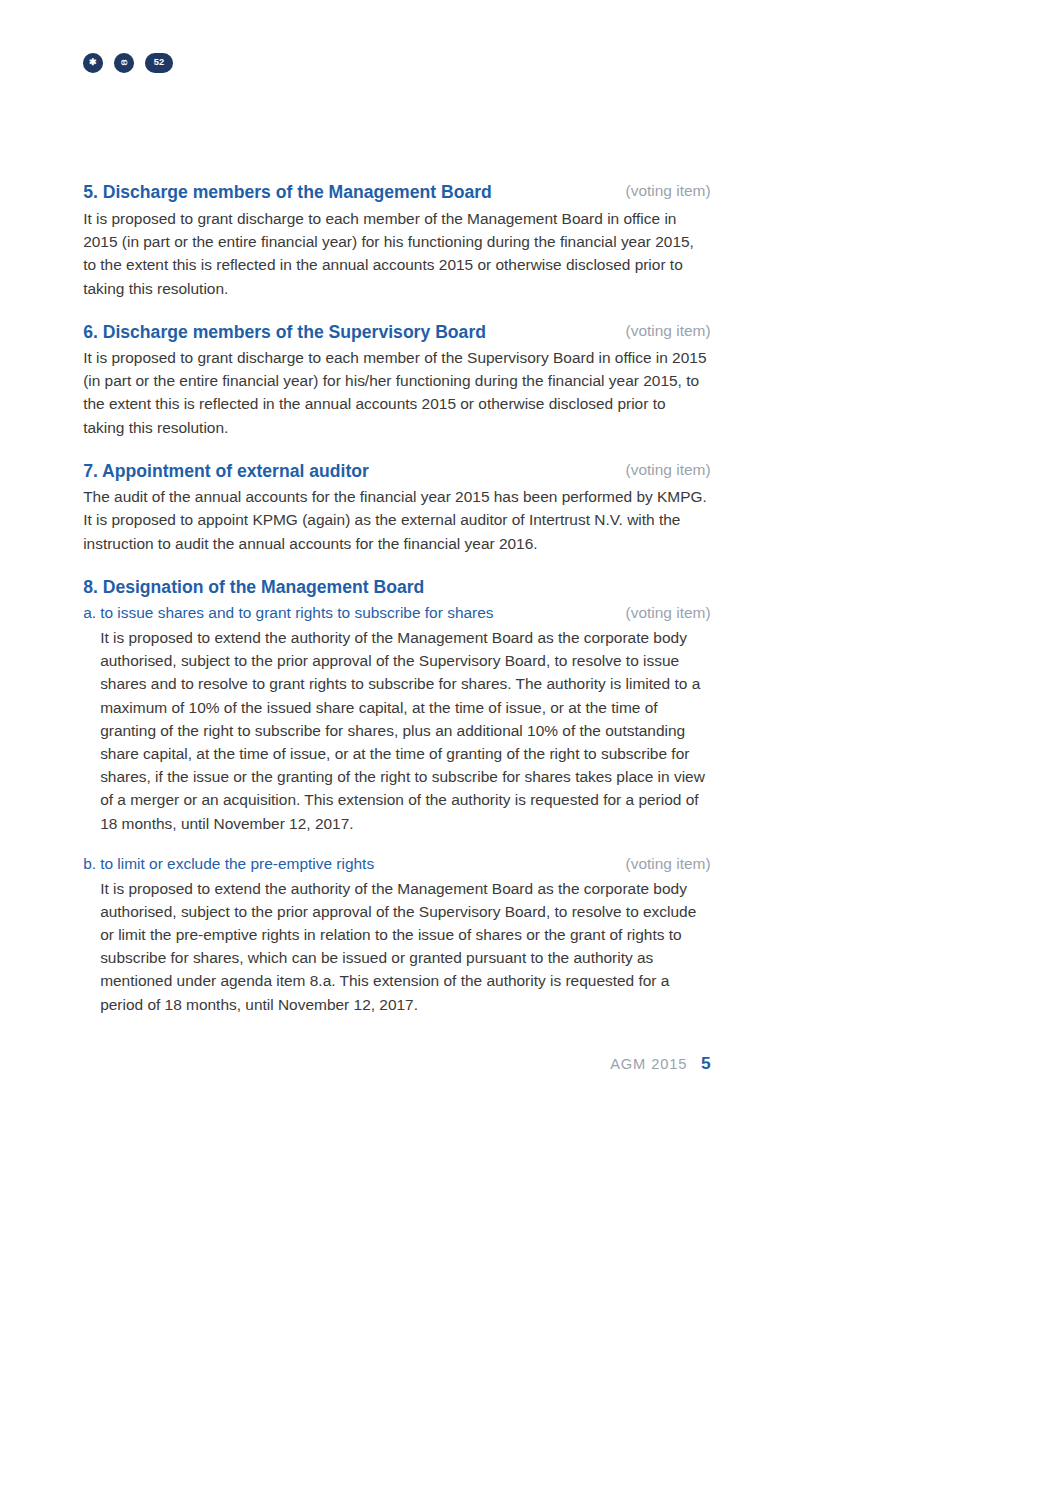✱ ග 52
5. Discharge members of the Management Board (voting item)
It is proposed to grant discharge to each member of the Management Board in office in 2015 (in part or the entire financial year) for his functioning during the financial year 2015, to the extent this is reflected in the annual accounts 2015 or otherwise disclosed prior to taking this resolution.
6. Discharge members of the Supervisory Board (voting item)
It is proposed to grant discharge to each member of the Supervisory Board in office in 2015 (in part or the entire financial year) for his/her functioning during the financial year 2015, to the extent this is reflected in the annual accounts 2015 or otherwise disclosed prior to taking this resolution.
7. Appointment of external auditor (voting item)
The audit of the annual accounts for the financial year 2015 has been performed by KMPG. It is proposed to appoint KPMG (again) as the external auditor of Intertrust N.V. with the instruction to audit the annual accounts for the financial year 2016.
8. Designation of the Management Board
a. to issue shares and to grant rights to subscribe for shares (voting item)
It is proposed to extend the authority of the Management Board as the corporate body authorised, subject to the prior approval of the Supervisory Board, to resolve to issue shares and to resolve to grant rights to subscribe for shares. The authority is limited to a maximum of 10% of the issued share capital, at the time of issue, or at the time of granting of the right to subscribe for shares, plus an additional 10% of the outstanding share capital, at the time of issue, or at the time of granting of the right to subscribe for shares, if the issue or the granting of the right to subscribe for shares takes place in view of a merger or an acquisition. This extension of the authority is requested for a period of 18 months, until November 12, 2017.
b. to limit or exclude the pre-emptive rights (voting item)
It is proposed to extend the authority of the Management Board as the corporate body authorised, subject to the prior approval of the Supervisory Board, to resolve to exclude or limit the pre-emptive rights in relation to the issue of shares or the grant of rights to subscribe for shares, which can be issued or granted pursuant to the authority as mentioned under agenda item 8.a. This extension of the authority is requested for a period of 18 months, until November 12, 2017.
AGM 2015 5